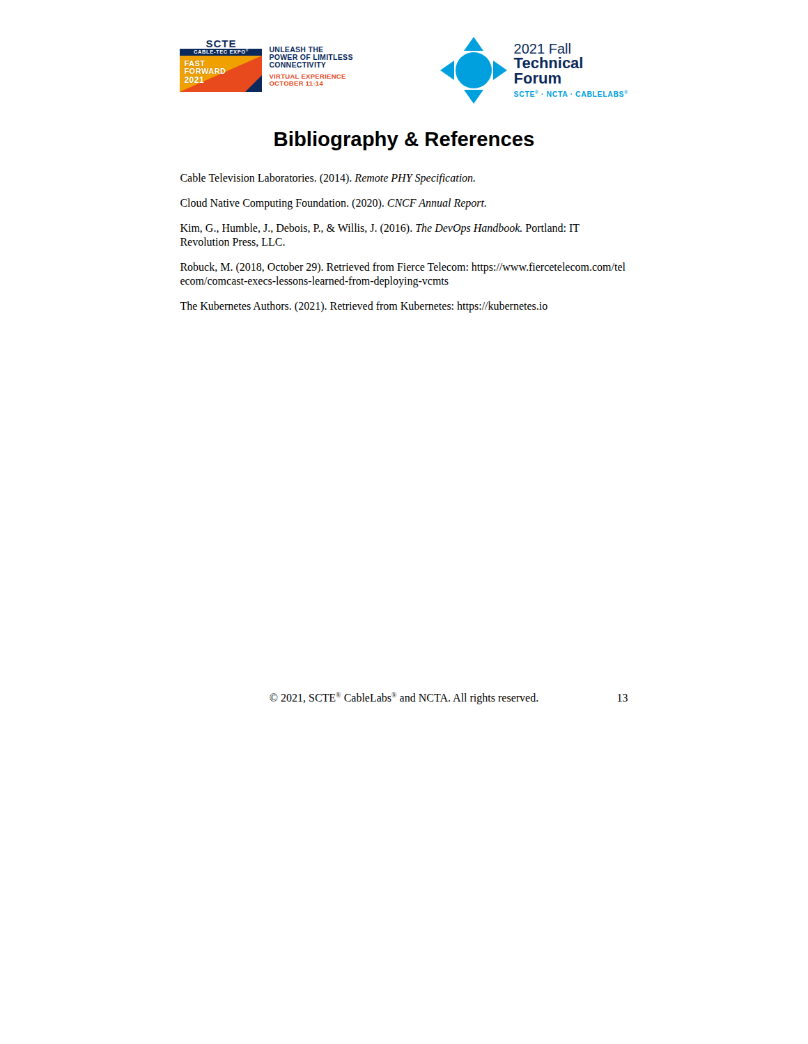SCTE
CABLE-TEC EXPO®
FAST
FORWARD 2021
UNLEASH THE POWER OF LIMITLESS CONNECTIVITY VIRTUAL EXPERIENCE
OCTOBER 11-14
2021 Fall
Technical
Forum
SCTE® · NCTA · CABLELABS®
Bibliography & References
Cable Television Laboratories. (2014). Remote PHY Specification.
Cloud Native Computing Foundation. (2020). CNCF Annual Report.
Kim, G., Humble, J., Debois, P., & Willis, J. (2016). The DevOps Handbook. Portland: IT Revolution Press, LLC.
Robuck, M. (2018, October 29). Retrieved from Fierce Telecom: https://www.fiercetelecom.com/telecom/comcast-execs-lessons-learned-from-deploying-vcmts
The Kubernetes Authors. (2021). Retrieved from Kubernetes: https://kubernetes.io
© 2021, SCTE® CableLabs® and NCTA. All rights reserved.
13